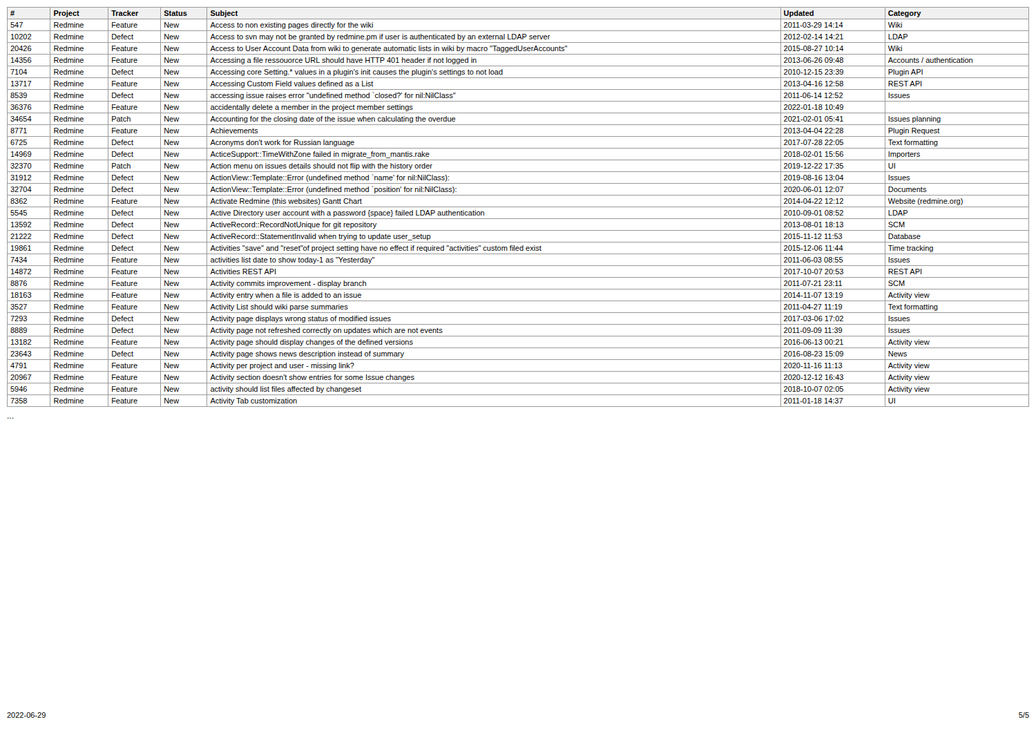| # | Project | Tracker | Status | Subject | Updated | Category |
| --- | --- | --- | --- | --- | --- | --- |
| 547 | Redmine | Feature | New | Access to non existing pages directly for the wiki | 2011-03-29 14:14 | Wiki |
| 10202 | Redmine | Defect | New | Access to svn may not be granted by redmine.pm if user is authenticated by an external LDAP server | 2012-02-14 14:21 | LDAP |
| 20426 | Redmine | Feature | New | Access to User Account Data from wiki to generate automatic lists in wiki by macro "TaggedUserAccounts" | 2015-08-27 10:14 | Wiki |
| 14356 | Redmine | Feature | New | Accessing a file ressouorce URL should have HTTP 401 header if not logged in | 2013-06-26 09:48 | Accounts / authentication |
| 7104 | Redmine | Defect | New | Accessing core Setting.* values in a plugin's init causes the plugin's settings to not load | 2010-12-15 23:39 | Plugin API |
| 13717 | Redmine | Feature | New | Accessing Custom Field values defined as a List | 2013-04-16 12:58 | REST API |
| 8539 | Redmine | Defect | New | accessing issue raises error "undefined method `closed?' for nil:NilClass" | 2011-06-14 12:52 | Issues |
| 36376 | Redmine | Feature | New | accidentally delete a member in the project member settings | 2022-01-18 10:49 | |
| 34654 | Redmine | Patch | New | Accounting for the closing date of the issue when calculating the overdue | 2021-02-01 05:41 | Issues planning |
| 8771 | Redmine | Feature | New | Achievements | 2013-04-04 22:28 | Plugin Request |
| 6725 | Redmine | Defect | New | Acronyms don't work for Russian language | 2017-07-28 22:05 | Text formatting |
| 14969 | Redmine | Defect | New | ActiceSupport::TimeWithZone failed in migrate_from_mantis.rake | 2018-02-01 15:56 | Importers |
| 32370 | Redmine | Patch | New | Action menu on issues details should not flip with the history order | 2019-12-22 17:35 | UI |
| 31912 | Redmine | Defect | New | ActionView::Template::Error (undefined method `name' for nil:NilClass): | 2019-08-16 13:04 | Issues |
| 32704 | Redmine | Defect | New | ActionView::Template::Error (undefined method `position' for nil:NilClass): | 2020-06-01 12:07 | Documents |
| 8362 | Redmine | Feature | New | Activate Redmine (this websites) Gantt Chart | 2014-04-22 12:12 | Website (redmine.org) |
| 5545 | Redmine | Defect | New | Active Directory user account with a password {space} failed LDAP authentication | 2010-09-01 08:52 | LDAP |
| 13592 | Redmine | Defect | New | ActiveRecord::RecordNotUnique for git repository | 2013-08-01 18:13 | SCM |
| 21222 | Redmine | Defect | New | ActiveRecord::StatementInvalid when trying to update user_setup | 2015-11-12 11:53 | Database |
| 19861 | Redmine | Defect | New | Activities "save" and "reset"of project setting have no effect if required "activities" custom filed exist | 2015-12-06 11:44 | Time tracking |
| 7434 | Redmine | Feature | New | activities list date to show today-1 as "Yesterday" | 2011-06-03 08:55 | Issues |
| 14872 | Redmine | Feature | New | Activities REST API | 2017-10-07 20:53 | REST API |
| 8876 | Redmine | Feature | New | Activity commits improvement - display branch | 2011-07-21 23:11 | SCM |
| 18163 | Redmine | Feature | New | Activity entry when a file is added to an issue | 2014-11-07 13:19 | Activity view |
| 3527 | Redmine | Feature | New | Activity List should wiki parse summaries | 2011-04-27 11:19 | Text formatting |
| 7293 | Redmine | Defect | New | Activity page displays wrong status of modified issues | 2017-03-06 17:02 | Issues |
| 8889 | Redmine | Defect | New | Activity page not refreshed correctly on updates which are not events | 2011-09-09 11:39 | Issues |
| 13182 | Redmine | Feature | New | Activity page should display changes of the defined versions | 2016-06-13 00:21 | Activity view |
| 23643 | Redmine | Defect | New | Activity page shows news description instead of summary | 2016-08-23 15:09 | News |
| 4791 | Redmine | Feature | New | Activity per project and user - missing link? | 2020-11-16 11:13 | Activity view |
| 20967 | Redmine | Feature | New | Activity section doesn't show entries for some Issue changes | 2020-12-12 16:43 | Activity view |
| 5946 | Redmine | Feature | New | activity should list files affected by changeset | 2018-10-07 02:05 | Activity view |
| 7358 | Redmine | Feature | New | Activity Tab customization | 2011-01-18 14:37 | UI |
...
2022-06-29 5/5